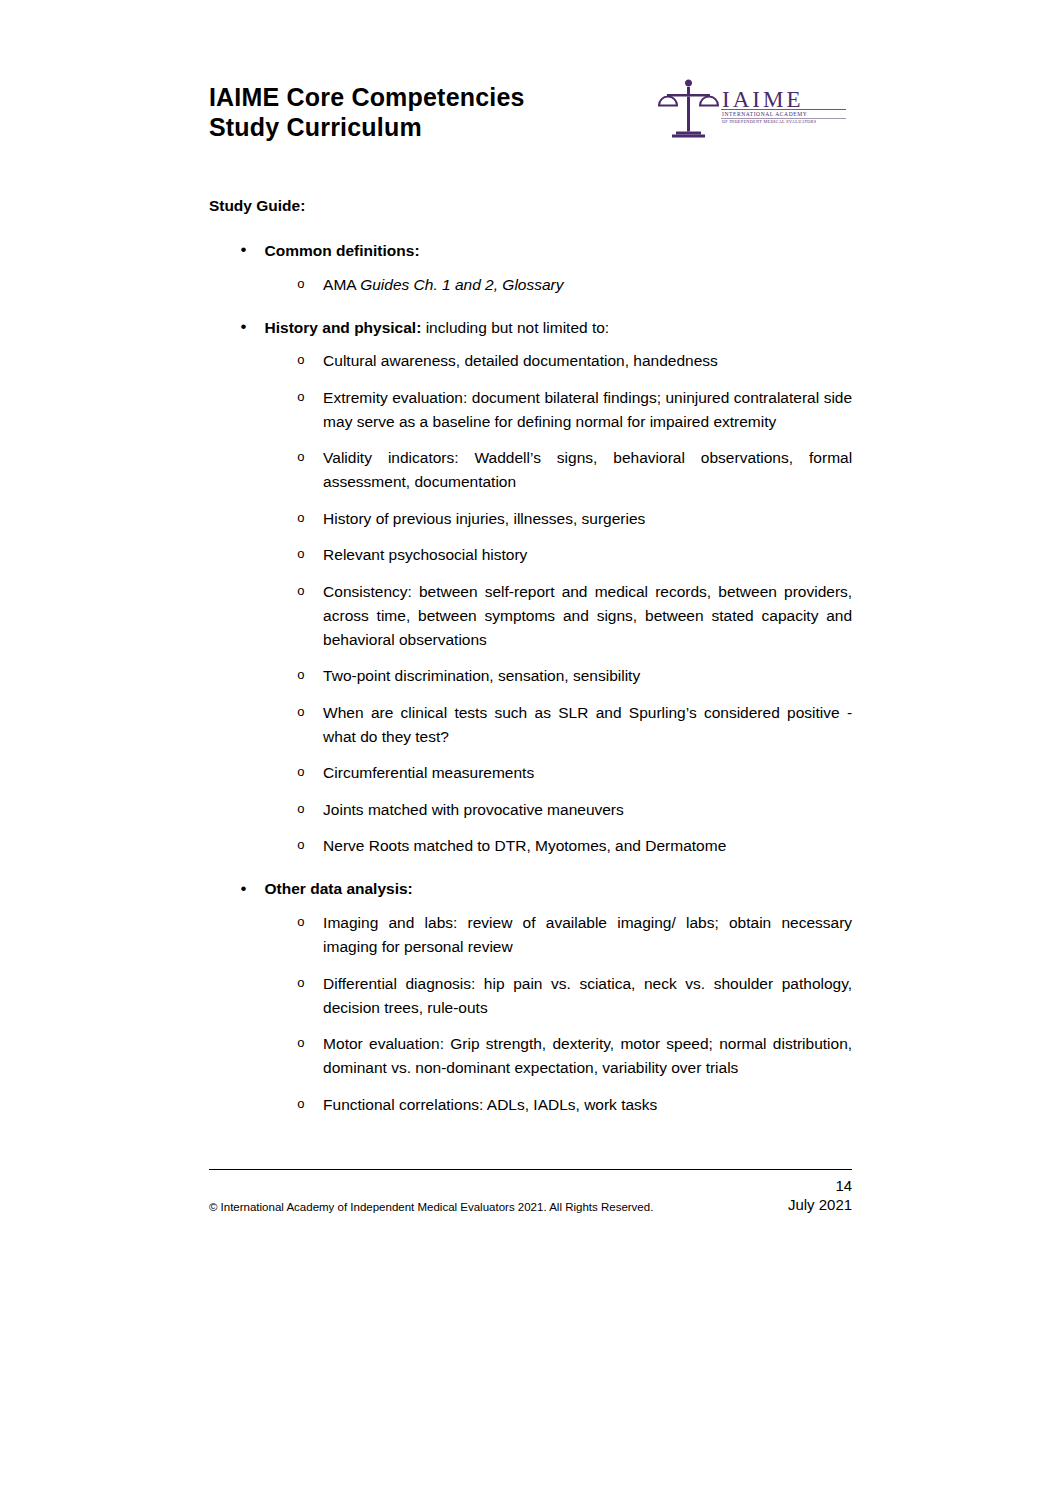IAIME Core Competencies
Study Curriculum
Study Guide:
Common definitions:
AMA Guides Ch. 1 and 2, Glossary
History and physical: including but not limited to:
Cultural awareness, detailed documentation, handedness
Extremity evaluation: document bilateral findings; uninjured contralateral side may serve as a baseline for defining normal for impaired extremity
Validity indicators: Waddell’s signs, behavioral observations, formal assessment, documentation
History of previous injuries, illnesses, surgeries
Relevant psychosocial history
Consistency: between self-report and medical records, between providers, across time, between symptoms and signs, between stated capacity and behavioral observations
Two-point discrimination, sensation, sensibility
When are clinical tests such as SLR and Spurling’s considered positive - what do they test?
Circumferential measurements
Joints matched with provocative maneuvers
Nerve Roots matched to DTR, Myotomes, and Dermatome
Other data analysis:
Imaging and labs: review of available imaging/ labs; obtain necessary imaging for personal review
Differential diagnosis: hip pain vs. sciatica, neck vs. shoulder pathology, decision trees, rule-outs
Motor evaluation: Grip strength, dexterity, motor speed; normal distribution, dominant vs. non-dominant expectation, variability over trials
Functional correlations: ADLs, IADLs, work tasks
© International Academy of Independent Medical Evaluators 2021. All Rights Reserved.
14 July 2021